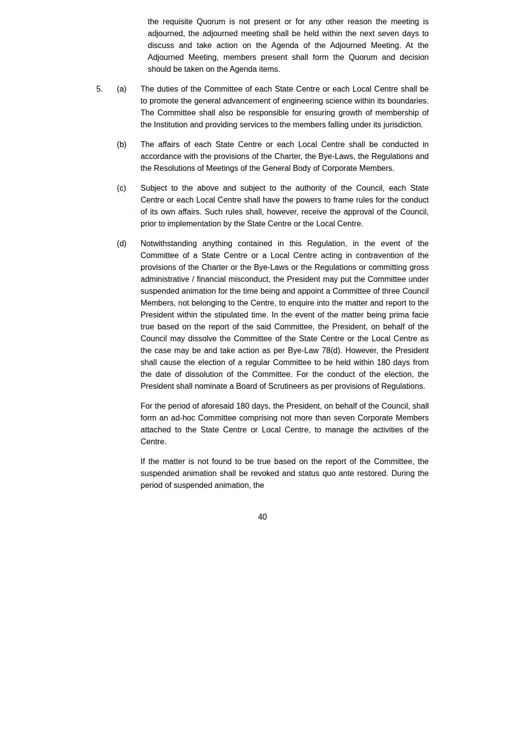the requisite Quorum is not present or for any other reason the meeting is adjourned, the adjourned meeting shall be held within the next seven days to discuss and take action on the Agenda of the Adjourned Meeting. At the Adjourned Meeting, members present shall form the Quorum and decision should be taken on the Agenda items.
5. (a)
The duties of the Committee of each State Centre or each Local Centre shall be to promote the general advancement of engineering science within its boundaries. The Committee shall also be responsible for ensuring growth of membership of the Institution and providing services to the members falling under its jurisdiction.
5. (b)
The affairs of each State Centre or each Local Centre shall be conducted in accordance with the provisions of the Charter, the Bye-Laws, the Regulations and the Resolutions of Meetings of the General Body of Corporate Members.
5. (c)
Subject to the above and subject to the authority of the Council, each State Centre or each Local Centre shall have the powers to frame rules for the conduct of its own affairs. Such rules shall, however, receive the approval of the Council, prior to implementation by the State Centre or the Local Centre.
5. (d)
Notwithstanding anything contained in this Regulation, in the event of the Committee of a State Centre or a Local Centre acting in contravention of the provisions of the Charter or the Bye-Laws or the Regulations or committing gross administrative / financial misconduct, the President may put the Committee under suspended animation for the time being and appoint a Committee of three Council Members, not belonging to the Centre, to enquire into the matter and report to the President within the stipulated time. In the event of the matter being prima facie true based on the report of the said Committee, the President, on behalf of the Council may dissolve the Committee of the State Centre or the Local Centre as the case may be and take action as per Bye-Law 78(d). However, the President shall cause the election of a regular Committee to be held within 180 days from the date of dissolution of the Committee. For the conduct of the election, the President shall nominate a Board of Scrutineers as per provisions of Regulations.
For the period of aforesaid 180 days, the President, on behalf of the Council, shall form an ad-hoc Committee comprising not more than seven Corporate Members attached to the State Centre or Local Centre, to manage the activities of the Centre.
If the matter is not found to be true based on the report of the Committee, the suspended animation shall be revoked and status quo ante restored. During the period of suspended animation, the
40